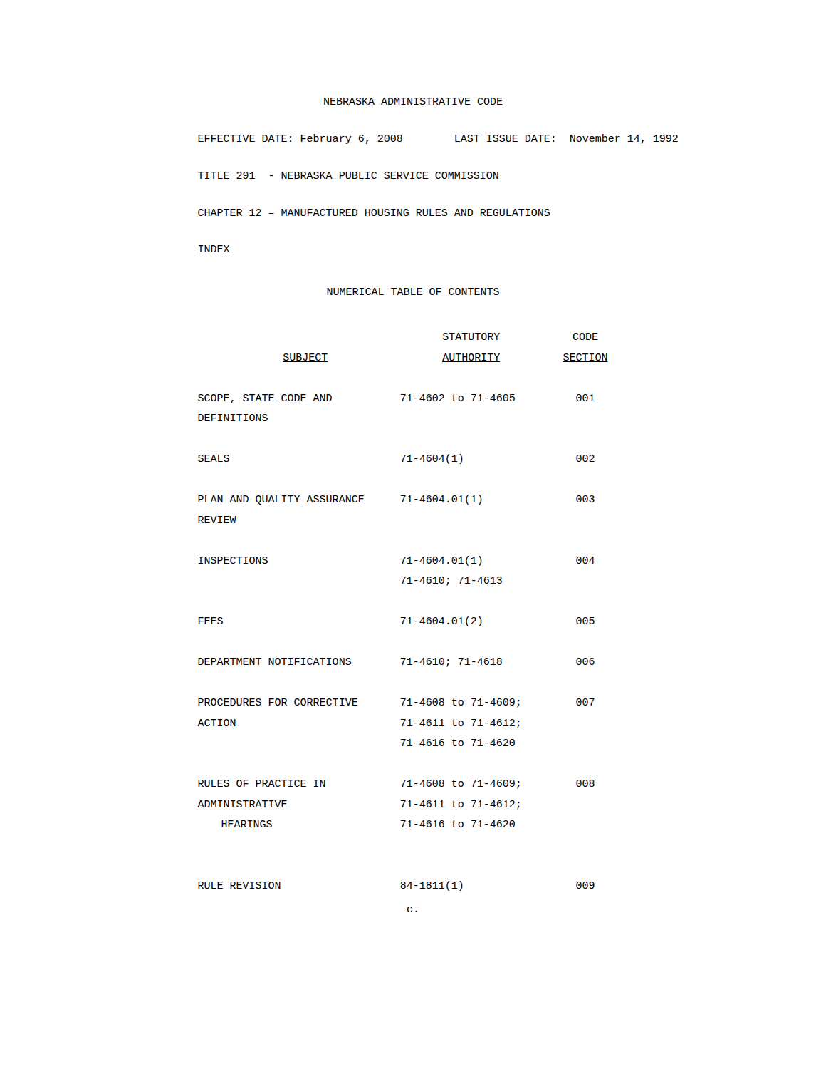NEBRASKA ADMINISTRATIVE CODE
EFFECTIVE DATE: February 6, 2008 LAST ISSUE DATE: November 14, 1992
TITLE 291 - NEBRASKA PUBLIC SERVICE COMMISSION
CHAPTER 12 – MANUFACTURED HOUSING RULES AND REGULATIONS
INDEX
NUMERICAL TABLE OF CONTENTS
| | STATUTORY | CODE |
| SUBJECT | AUTHORITY | SECTION |
| SCOPE, STATE CODE AND DEFINITIONS | 71-4602 to 71-4605 | 001 |
| SEALS | 71-4604(1) | 002 |
| PLAN AND QUALITY ASSURANCE REVIEW | 71-4604.01(1) | 003 |
| INSPECTIONS | 71-4604.01(1) 71-4610; 71-4613 | 004 |
| FEES | 71-4604.01(2) | 005 |
| DEPARTMENT NOTIFICATIONS | 71-4610; 71-4618 | 006 |
| PROCEDURES FOR CORRECTIVE ACTION | 71-4608 to 71-4609; 71-4611 to 71-4612; 71-4616 to 71-4620 | 007 |
| RULES OF PRACTICE IN ADMINISTRATIVE HEARINGS | 71-4608 to 71-4609; 71-4611 to 71-4612; 71-4616 to 71-4620 | 008 |
| RULE REVISION | 84-1811(1) | 009 |
c.